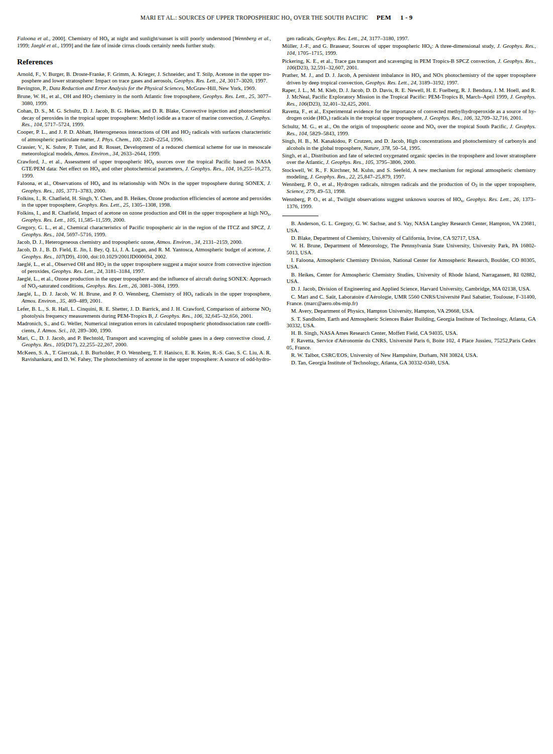MARI ET AL.: SOURCES OF UPPER TROPOSPHERIC HOx OVER THE SOUTH PACIFIC PEM 1 - 9
Faloona et al., 2000]. Chemistry of HOx at night and sunlight/sunset is still poorly understood [Wennberg et al., 1999; Jaeglé et al., 1999] and the fate of inside cirrus clouds certainly needs further study.
References
Arnold, F., V. Burger, B. Droste-Franke, F. Grimm, A. Krieger, J. Schneider, and T. Stilp, Acetone in the upper troposphere and lower stratosphere: Impact on trace gases and aerosols, Geophys. Res. Lett., 24, 3017–3020, 1997.
Bevington, P., Data Reduction and Error Analysis for the Physical Sciences, McGraw-Hill, New York, 1969.
Brune, W. H., et al., OH and HO2 chemistry in the north Atlantic free troposphere, Geophys. Res. Lett., 25, 3077–3080, 1999.
Cohan, D. S., M. G. Schultz, D. J. Jacob, B. G. Heikes, and D. R. Blake, Convective injection and photochemical decay of peroxides in the tropical upper troposphere: Methyl iodide as a tracer of marine convection, J. Geophys. Res., 104, 5717–5724, 1999.
Cooper, P. L., and J. P. D. Abbatt, Heterogeneous interactions of OH and HO2 radicals with surfaces characteristic of atmospheric particulate matter, J. Phys. Chem., 100, 2249–2254, 1996.
Crassier, V., K. Suhre, P. Tulet, and R. Rosset, Development of a reduced chemical scheme for use in mesoscale meteorological models, Atmos. Environ., 34, 2633–2644, 1999.
Crawford, J., et al., Assessment of upper tropospheric HOx sources over the tropical Pacific based on NASA GTE/PEM data: Net effect on HOx and other photochemical parameters, J. Geophys. Res., 104, 16,255–16,273, 1999.
Faloona, et al., Observations of HOx and its relationship with NOx in the upper troposphere during SONEX, J. Geophys. Res., 105, 3771–3783, 2000.
Folkins, I., R. Chatfield, H. Singh, Y. Chen, and B. Heikes, Ozone production efficiencies of acetone and peroxides in the upper troposphere, Geophys. Res. Lett., 25, 1305–1308, 1998.
Folkins, I., and R. Chatfield, Impact of acetone on ozone production and OH in the upper troposphere at high NOx, Geophys. Res. Lett., 105, 11,585–11,599, 2000.
Gregory, G. L., et al., Chemical characteristics of Pacific tropospheric air in the region of the ITCZ and SPCZ, J. Geophys. Res., 104, 5697–5716, 1999.
Jacob, D. J., Heterogeneous chemistry and tropospheric ozone, Atmos. Environ., 34, 2131–2159, 2000.
Jacob, D. J., B. D. Field, E. Jin, I. Bey, Q. Li, J. A. Logan, and R. M. Yantosca, Atmospheric budget of acetone, J. Geophys. Res., 107(D9), 4100, doi:10.1029/2001JD000694, 2002.
Jaeglé, L., et al., Observed OH and HO2 in the upper troposphere suggest a major source from convective injection of peroxides, Geophys. Res. Lett., 24, 3181–3184, 1997.
Jaeglé, L., et al., Ozone production in the upper troposphere and the influence of aircraft during SONEX: Approach of NOx-saturated conditions, Geophys. Res. Lett., 26, 3081–3084, 1999.
Jaeglé, L., D. J. Jacob, W. H. Brune, and P. O. Wennberg, Chemistry of HOx radicals in the upper troposphere, Atmos. Environ., 35, 469–489, 2001.
Lefer, B. L., S. R. Hall, L. Cinquini, R. E. Shetter, J. D. Barrick, and J. H. Crawford, Comparison of airborne NO2 photolysis frequency measurements during PEM-Tropics B, J. Geophys. Res., 106, 32,645–32,656, 2001.
Madronich, S., and G. Weller, Numerical integration errors in calculated tropospheric photodissociation rate coefficients, J. Atmos. Sci., 10, 289–300, 1990.
Mari, C., D. J. Jacob, and P. Bechtold, Transport and scavenging of soluble gases in a deep convective cloud, J. Geophys. Res., 105(D17), 22,255–22,267, 2000.
McKeen, S. A., T. Gierczak, J. B. Burholder, P. O. Wennberg, T. F. Hanisco, E. R. Keim, R.-S. Gao, S. C. Liu, A. R. Ravishankara, and D. W. Fahey, The photochemistry of acetone in the upper troposphere: A source of odd-hydrogen radicals, Geophys. Res. Lett., 24, 3177–3180, 1997.
Müller, J.-F., and G. Brasseur, Sources of upper tropospheric HOx: A three-dimensional study, J. Geophys. Res., 104, 1705–1715, 1999.
Pickering, K. E., et al., Trace gas transport and scavenging in PEM Tropics-B SPCZ convection, J. Geophys. Res., 106(D23), 32,591–32,607, 2001.
Prather, M. J., and D. J. Jacob, A persistent imbalance in HOx and NOx photochemistry of the upper troposphere driven by deep tropical convection, Geophys. Res. Lett., 24, 3189–3192, 1997.
Raper, J. L., M. M. Kleb, D. J. Jacob, D. D. Davis, R. E. Newell, H. E. Fuelberg, R. J. Bendura, J. M. Hoell, and R. J. McNeal, Pacific Exploratory Mission in the Tropical Pacific: PEM-Tropics B, March–April 1999, J. Geophys. Res., 106(D23), 32,401–32,425, 2001.
Ravetta, F., et al., Experimental evidence for the importance of convected methylhydroperoxide as a source of hydrogen oxide (HOx) radicals in the tropical upper troposphere, J. Geophys. Res., 106, 32,709–32,716, 2001.
Schultz, M. G., et al., On the origin of tropospheric ozone and NOx over the tropical South Pacific, J. Geophys. Res., 104, 5829–5843, 1999.
Singh, H. B., M. Kanakidou, P. Crutzen, and D. Jacob, High concentrations and photochemistry of carbonyls and alcohols in the global troposphere, Nature, 378, 50–54, 1995.
Singh, et al., Distribution and fate of selected oxygenated organic species in the troposphere and lower stratosphere over the Atlantic, J. Geophys. Res., 105, 3795–3806, 2000.
Stockwell, W. R., F. Kirchner, M. Kuhn, and S. Seefeld, A new mechanism for regional atmospheric chemistry modeling, J. Geophys. Res., 22, 25,847–25,879, 1997.
Wennberg, P. O., et al., Hydrogen radicals, nitrogen radicals and the production of O3 in the upper troposphere, Science, 279, 49–53, 1998.
Wennberg, P. O., et al., Twilight observations suggest unknown sources of HOx, Geophys. Res. Lett., 26, 1373–1376, 1999.
B. Anderson, G. L. Gregory, G. W. Sachse, and S. Vay, NASA Langley Research Center, Hampton, VA 23681, USA.
D. Blake, Department of Chemistry, University of California, Irvine, CA 92717, USA.
W. H. Brune, Department of Meteorology, The Pennsylvania State University, University Park, PA 16802-5013, USA.
I. Faloona, Atmospheric Chemistry Division, National Center for Atmospheric Research, Boulder, CO 80305, USA.
B. Heikes, Center for Atmospheric Chemistry Studies, University of Rhode Island, Narragansett, RI 02882, USA.
D. J. Jacob, Division of Engineering and Applied Science, Harvard University, Cambridge, MA 02138, USA.
C. Mari and C. Saüt, Laboratoire d'Aérologie, UMR 5560 CNRS/Université Paul Sabatier, Toulouse, F-31400, France. (marc@aero.obs-mip.fr)
M. Avery, Department of Physics, Hampton University, Hampton, VA 29668, USA.
S. T. Sandholm, Earth and Atmospheric Sciences Baker Building, Georgia Institute of Technology, Atlanta, GA 30332, USA.
H. B. Singh, NASA Ames Research Center, Moffett Field, CA 94035, USA.
F. Ravetta, Service d'Aéronomie du CNRS, Université Paris 6, Boite 102, 4 Place Jussieu, 75252,Paris Cedex 05, France.
R. W. Talbot, CSRC/EOS, University of New Hampshire, Durham, NH 30824, USA.
D. Tan, Georgia Institute of Technology, Atlanta, GA 30332-0340, USA.